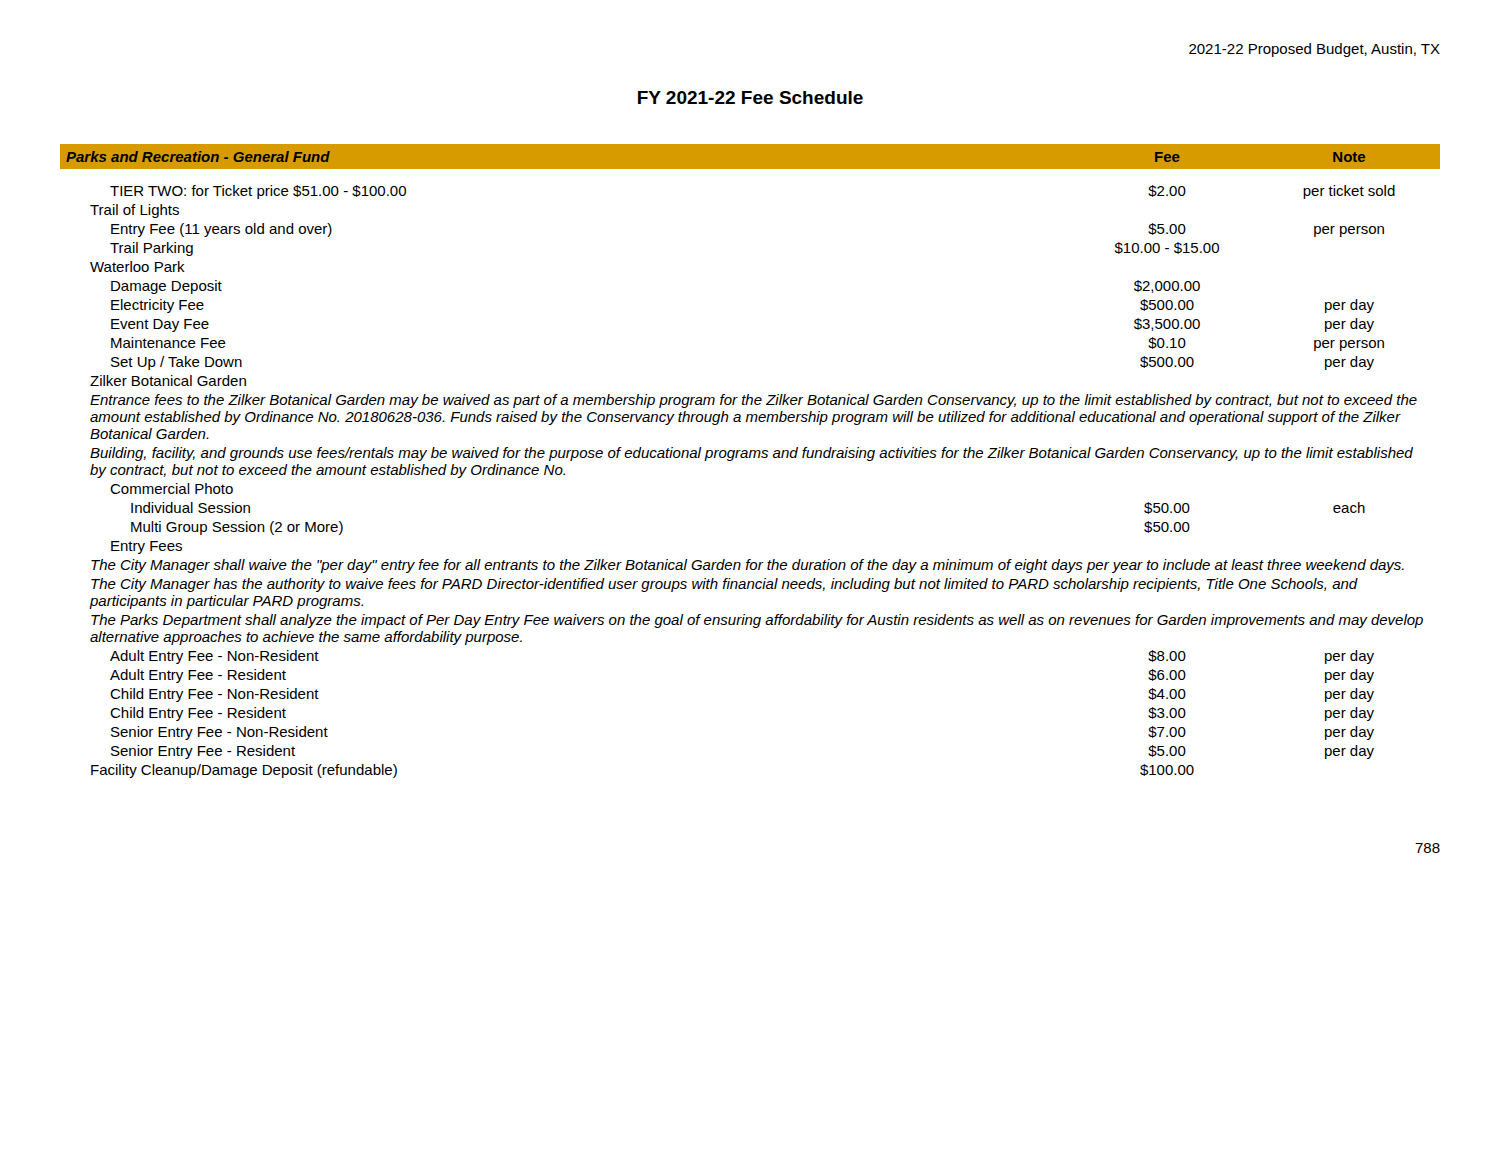2021-22 Proposed Budget, Austin, TX
FY 2021-22 Fee Schedule
| Parks and Recreation - General Fund | Fee | Note |
| --- | --- | --- |
| TIER TWO: for Ticket price $51.00 - $100.00 | $2.00 | per ticket sold |
| Trail of Lights | | |
| Entry Fee (11 years old and over) | $5.00 | per person |
| Trail Parking | $10.00 - $15.00 | |
| Waterloo Park | | |
| Damage Deposit | $2,000.00 | |
| Electricity Fee | $500.00 | per day |
| Event Day Fee | $3,500.00 | per day |
| Maintenance Fee | $0.10 | per person |
| Set Up / Take Down | $500.00 | per day |
| Zilker Botanical Garden | | |
| Entrance fees to the Zilker Botanical Garden may be waived as part of a membership program for the Zilker Botanical Garden Conservancy, up to the limit established by contract, but not to exceed the amount established by Ordinance No. 20180628-036. Funds raised by the Conservancy through a membership program will be utilized for additional educational and operational support of the Zilker Botanical Garden. |
| Building, facility, and grounds use fees/rentals may be waived for the purpose of educational programs and fundraising activities for the Zilker Botanical Garden Conservancy, up to the limit established by contract, but not to exceed the amount established by Ordinance No. |
| Commercial Photo | | |
| Individual Session | $50.00 | each |
| Multi Group Session (2 or More) | $50.00 | |
| Entry Fees | | |
| The City Manager shall waive the "per day" entry fee for all entrants to the Zilker Botanical Garden for the duration of the day a minimum of eight days per year to include at least three weekend days. |
| The City Manager has the authority to waive fees for PARD Director-identified user groups with financial needs, including but not limited to PARD scholarship recipients, Title One Schools, and participants in particular PARD programs. |
| The Parks Department shall analyze the impact of Per Day Entry Fee waivers on the goal of ensuring affordability for Austin residents as well as on revenues for Garden improvements and may develop alternative approaches to achieve the same affordability purpose. |
| Adult Entry Fee - Non-Resident | $8.00 | per day |
| Adult Entry Fee - Resident | $6.00 | per day |
| Child Entry Fee - Non-Resident | $4.00 | per day |
| Child Entry Fee - Resident | $3.00 | per day |
| Senior Entry Fee - Non-Resident | $7.00 | per day |
| Senior Entry Fee - Resident | $5.00 | per day |
| Facility Cleanup/Damage Deposit (refundable) | $100.00 | |
788